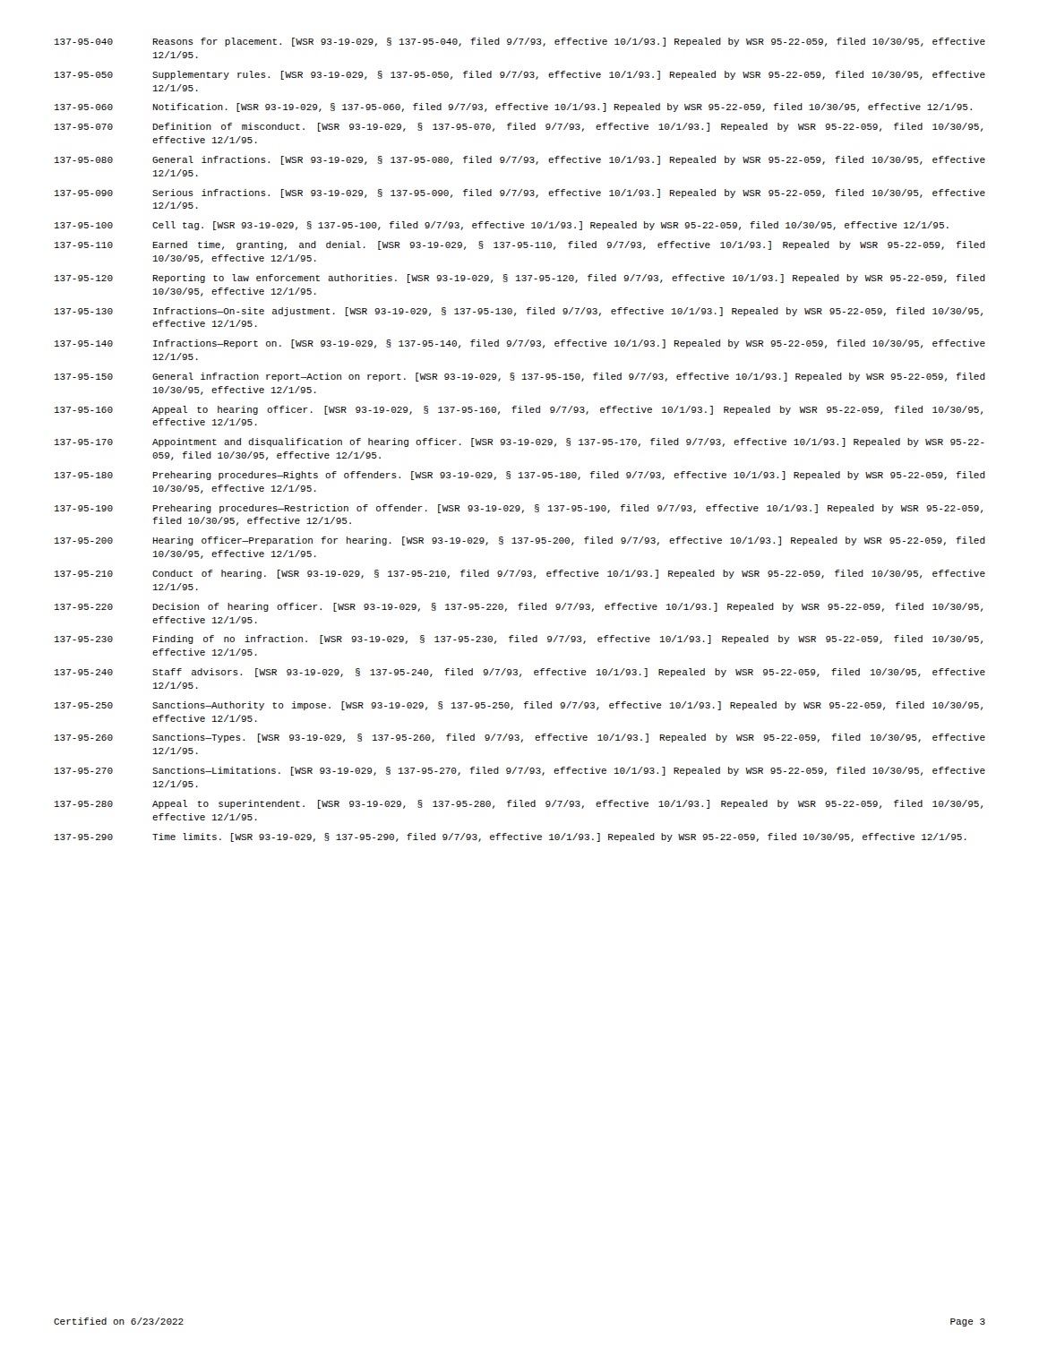| 137-95-040 | Reasons for placement. [WSR 93-19-029, § 137-95-040, filed 9/7/93, effective 10/1/93.] Repealed by WSR 95-22-059, filed 10/30/95, effective 12/1/95. |
| 137-95-050 | Supplementary rules. [WSR 93-19-029, § 137-95-050, filed 9/7/93, effective 10/1/93.] Repealed by WSR 95-22-059, filed 10/30/95, effective 12/1/95. |
| 137-95-060 | Notification. [WSR 93-19-029, § 137-95-060, filed 9/7/93, effective 10/1/93.] Repealed by WSR 95-22-059, filed 10/30/95, effective 12/1/95. |
| 137-95-070 | Definition of misconduct. [WSR 93-19-029, § 137-95-070, filed 9/7/93, effective 10/1/93.] Repealed by WSR 95-22-059, filed 10/30/95, effective 12/1/95. |
| 137-95-080 | General infractions. [WSR 93-19-029, § 137-95-080, filed 9/7/93, effective 10/1/93.] Repealed by WSR 95-22-059, filed 10/30/95, effective 12/1/95. |
| 137-95-090 | Serious infractions. [WSR 93-19-029, § 137-95-090, filed 9/7/93, effective 10/1/93.] Repealed by WSR 95-22-059, filed 10/30/95, effective 12/1/95. |
| 137-95-100 | Cell tag. [WSR 93-19-029, § 137-95-100, filed 9/7/93, effective 10/1/93.] Repealed by WSR 95-22-059, filed 10/30/95, effective 12/1/95. |
| 137-95-110 | Earned time, granting, and denial. [WSR 93-19-029, § 137-95-110, filed 9/7/93, effective 10/1/93.] Repealed by WSR 95-22-059, filed 10/30/95, effective 12/1/95. |
| 137-95-120 | Reporting to law enforcement authorities. [WSR 93-19-029, § 137-95-120, filed 9/7/93, effective 10/1/93.] Repealed by WSR 95-22-059, filed 10/30/95, effective 12/1/95. |
| 137-95-130 | Infractions—On-site adjustment. [WSR 93-19-029, § 137-95-130, filed 9/7/93, effective 10/1/93.] Repealed by WSR 95-22-059, filed 10/30/95, effective 12/1/95. |
| 137-95-140 | Infractions—Report on. [WSR 93-19-029, § 137-95-140, filed 9/7/93, effective 10/1/93.] Repealed by WSR 95-22-059, filed 10/30/95, effective 12/1/95. |
| 137-95-150 | General infraction report—Action on report. [WSR 93-19-029, § 137-95-150, filed 9/7/93, effective 10/1/93.] Repealed by WSR 95-22-059, filed 10/30/95, effective 12/1/95. |
| 137-95-160 | Appeal to hearing officer. [WSR 93-19-029, § 137-95-160, filed 9/7/93, effective 10/1/93.] Repealed by WSR 95-22-059, filed 10/30/95, effective 12/1/95. |
| 137-95-170 | Appointment and disqualification of hearing officer. [WSR 93-19-029, § 137-95-170, filed 9/7/93, effective 10/1/93.] Repealed by WSR 95-22-059, filed 10/30/95, effective 12/1/95. |
| 137-95-180 | Prehearing procedures—Rights of offenders. [WSR 93-19-029, § 137-95-180, filed 9/7/93, effective 10/1/93.] Repealed by WSR 95-22-059, filed 10/30/95, effective 12/1/95. |
| 137-95-190 | Prehearing procedures—Restriction of offender. [WSR 93-19-029, § 137-95-190, filed 9/7/93, effective 10/1/93.] Repealed by WSR 95-22-059, filed 10/30/95, effective 12/1/95. |
| 137-95-200 | Hearing officer—Preparation for hearing. [WSR 93-19-029, § 137-95-200, filed 9/7/93, effective 10/1/93.] Repealed by WSR 95-22-059, filed 10/30/95, effective 12/1/95. |
| 137-95-210 | Conduct of hearing. [WSR 93-19-029, § 137-95-210, filed 9/7/93, effective 10/1/93.] Repealed by WSR 95-22-059, filed 10/30/95, effective 12/1/95. |
| 137-95-220 | Decision of hearing officer. [WSR 93-19-029, § 137-95-220, filed 9/7/93, effective 10/1/93.] Repealed by WSR 95-22-059, filed 10/30/95, effective 12/1/95. |
| 137-95-230 | Finding of no infraction. [WSR 93-19-029, § 137-95-230, filed 9/7/93, effective 10/1/93.] Repealed by WSR 95-22-059, filed 10/30/95, effective 12/1/95. |
| 137-95-240 | Staff advisors. [WSR 93-19-029, § 137-95-240, filed 9/7/93, effective 10/1/93.] Repealed by WSR 95-22-059, filed 10/30/95, effective 12/1/95. |
| 137-95-250 | Sanctions—Authority to impose. [WSR 93-19-029, § 137-95-250, filed 9/7/93, effective 10/1/93.] Repealed by WSR 95-22-059, filed 10/30/95, effective 12/1/95. |
| 137-95-260 | Sanctions—Types. [WSR 93-19-029, § 137-95-260, filed 9/7/93, effective 10/1/93.] Repealed by WSR 95-22-059, filed 10/30/95, effective 12/1/95. |
| 137-95-270 | Sanctions—Limitations. [WSR 93-19-029, § 137-95-270, filed 9/7/93, effective 10/1/93.] Repealed by WSR 95-22-059, filed 10/30/95, effective 12/1/95. |
| 137-95-280 | Appeal to superintendent. [WSR 93-19-029, § 137-95-280, filed 9/7/93, effective 10/1/93.] Repealed by WSR 95-22-059, filed 10/30/95, effective 12/1/95. |
| 137-95-290 | Time limits. [WSR 93-19-029, § 137-95-290, filed 9/7/93, effective 10/1/93.] Repealed by WSR 95-22-059, filed 10/30/95, effective 12/1/95. |
Certified on 6/23/2022 Page 3